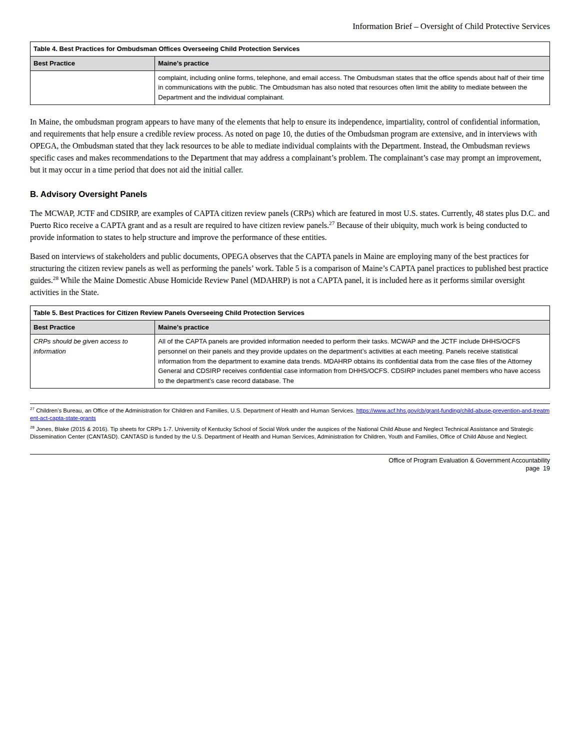Information Brief – Oversight of Child Protective Services
Table 4. Best Practices for Ombudsman Offices Overseeing Child Protection Services
| Best Practice | Maine’s practice |
| --- | --- |
| | complaint, including online forms, telephone, and email access. The Ombudsman states that the office spends about half of their time in communications with the public. The Ombudsman has also noted that resources often limit the ability to mediate between the Department and the individual complainant. |
In Maine, the ombudsman program appears to have many of the elements that help to ensure its independence, impartiality, control of confidential information, and requirements that help ensure a credible review process. As noted on page 10, the duties of the Ombudsman program are extensive, and in interviews with OPEGA, the Ombudsman stated that they lack resources to be able to mediate individual complaints with the Department. Instead, the Ombudsman reviews specific cases and makes recommendations to the Department that may address a complainant’s problem. The complainant’s case may prompt an improvement, but it may occur in a time period that does not aid the initial caller.
B. Advisory Oversight Panels
The MCWAP, JCTF and CDSIRP, are examples of CAPTA citizen review panels (CRPs) which are featured in most U.S. states. Currently, 48 states plus D.C. and Puerto Rico receive a CAPTA grant and as a result are required to have citizen review panels.27 Because of their ubiquity, much work is being conducted to provide information to states to help structure and improve the performance of these entities.
Based on interviews of stakeholders and public documents, OPEGA observes that the CAPTA panels in Maine are employing many of the best practices for structuring the citizen review panels as well as performing the panels’ work. Table 5 is a comparison of Maine’s CAPTA panel practices to published best practice guides.28 While the Maine Domestic Abuse Homicide Review Panel (MDAHRP) is not a CAPTA panel, it is included here as it performs similar oversight activities in the State.
Table 5. Best Practices for Citizen Review Panels Overseeing Child Protection Services
| Best Practice | Maine’s practice |
| --- | --- |
| CRPs should be given access to information | All of the CAPTA panels are provided information needed to perform their tasks. MCWAP and the JCTF include DHHS/OCFS personnel on their panels and they provide updates on the department’s activities at each meeting. Panels receive statistical information from the department to examine data trends. MDAHRP obtains its confidential data from the case files of the Attorney General and CDSIRP receives confidential case information from DHHS/OCFS. CDSIRP includes panel members who have access to the department’s case record database. The |
27 Children’s Bureau, an Office of the Administration for Children and Families, U.S. Department of Health and Human Services. https://www.acf.hhs.gov/cb/grant-funding/child-abuse-prevention-and-treatment-act-capta-state-grants
28 Jones, Blake (2015 & 2016). Tip sheets for CRPs 1-7. University of Kentucky School of Social Work under the auspices of the National Child Abuse and Neglect Technical Assistance and Strategic Dissemination Center (CANTASD). CANTASD is funded by the U.S. Department of Health and Human Services, Administration for Children, Youth and Families, Office of Child Abuse and Neglect.
Office of Program Evaluation & Government Accountability
page 19